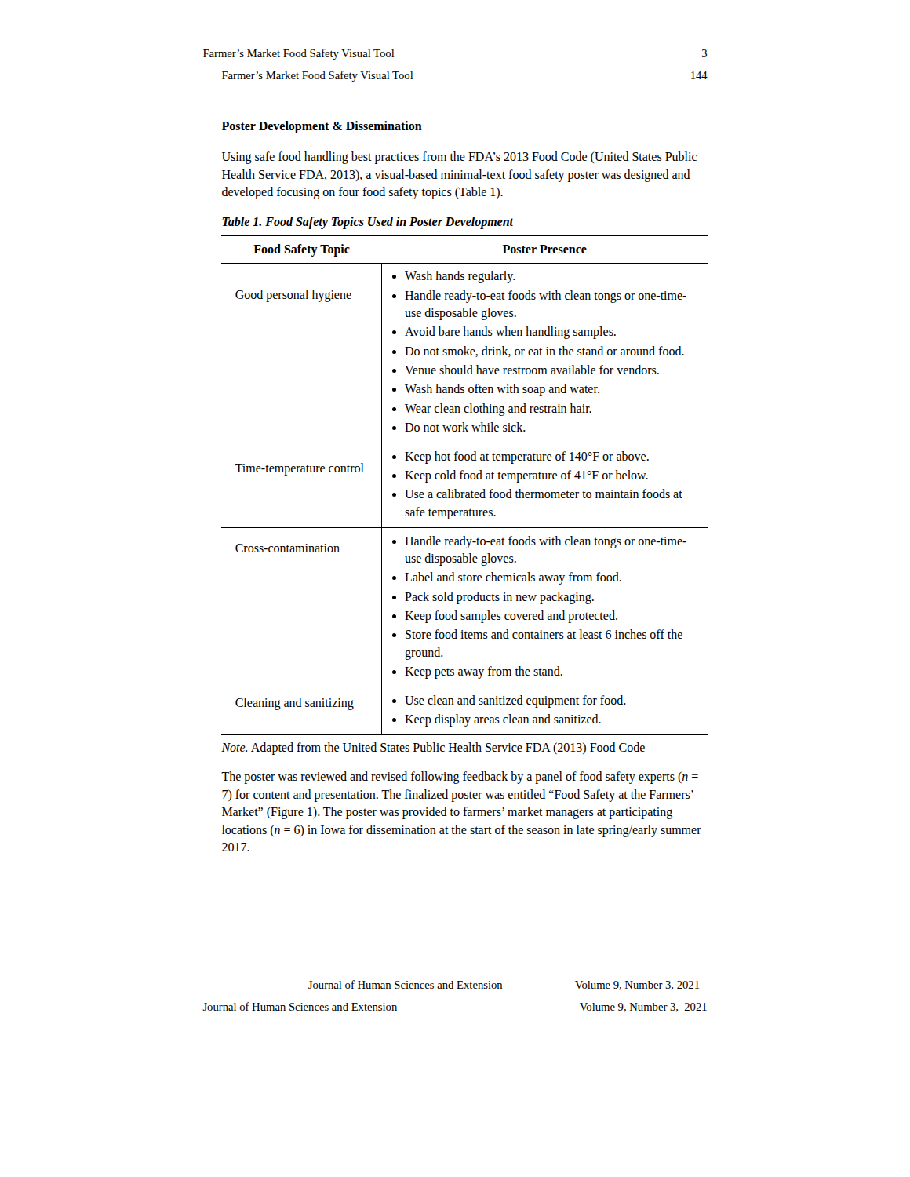Farmer’s Market Food Safety Visual Tool 3
Farmer’s Market Food Safety Visual Tool 144
Poster Development & Dissemination
Using safe food handling best practices from the FDA’s 2013 Food Code (United States Public Health Service FDA, 2013), a visual-based minimal-text food safety poster was designed and developed focusing on four food safety topics (Table 1).
Table 1. Food Safety Topics Used in Poster Development
| Food Safety Topic | Poster Presence |
| --- | --- |
| Good personal hygiene | Wash hands regularly. Handle ready-to-eat foods with clean tongs or one-time-use disposable gloves. Avoid bare hands when handling samples. Do not smoke, drink, or eat in the stand or around food. Venue should have restroom available for vendors. Wash hands often with soap and water. Wear clean clothing and restrain hair. Do not work while sick. |
| Time-temperature control | Keep hot food at temperature of 140°F or above. Keep cold food at temperature of 41°F or below. Use a calibrated food thermometer to maintain foods at safe temperatures. |
| Cross-contamination | Handle ready-to-eat foods with clean tongs or one-time-use disposable gloves. Label and store chemicals away from food. Pack sold products in new packaging. Keep food samples covered and protected. Store food items and containers at least 6 inches off the ground. Keep pets away from the stand. |
| Cleaning and sanitizing | Use clean and sanitized equipment for food. Keep display areas clean and sanitized. |
Note. Adapted from the United States Public Health Service FDA (2013) Food Code
The poster was reviewed and revised following feedback by a panel of food safety experts (n = 7) for content and presentation. The finalized poster was entitled “Food Safety at the Farmers’ Market” (Figure 1). The poster was provided to farmers’ market managers at participating locations (n = 6) in Iowa for dissemination at the start of the season in late spring/early summer 2017.
Journal of Human Sciences and Extension Volume 9, Number 3, 2021
Journal of Human Sciences and Extension Volume 9, Number 3, 2021